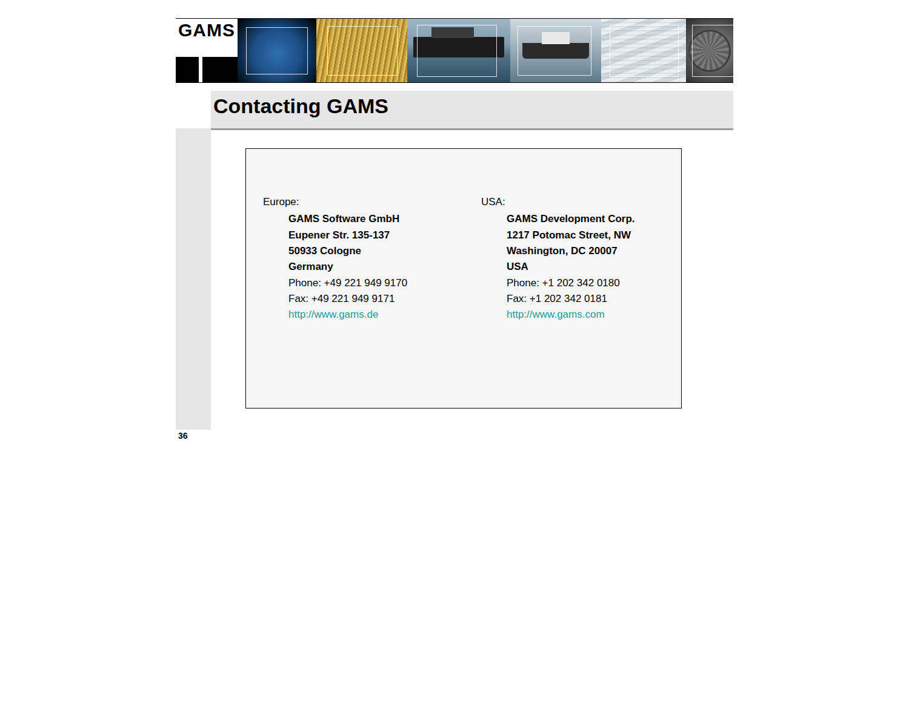GAMS
Contacting GAMS
Europe:
GAMS Software GmbH
Eupener Str. 135-137
50933 Cologne
Germany
Phone: +49 221 949 9170
Fax: +49 221 949 9171
http://www.gams.de
USA:
GAMS Development Corp.
1217 Potomac Street, NW
Washington, DC 20007
USA
Phone: +1 202 342 0180
Fax: +1 202 342 0181
http://www.gams.com
36